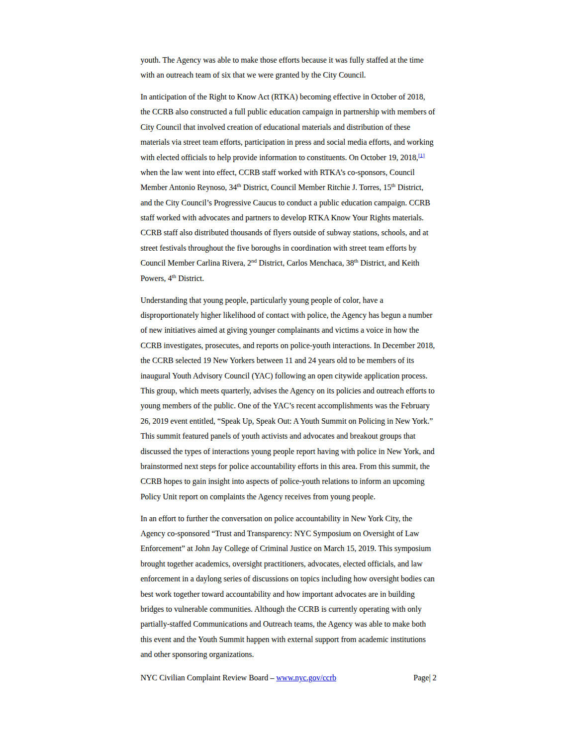youth. The Agency was able to make those efforts because it was fully staffed at the time with an outreach team of six that we were granted by the City Council.
In anticipation of the Right to Know Act (RTKA) becoming effective in October of 2018, the CCRB also constructed a full public education campaign in partnership with members of City Council that involved creation of educational materials and distribution of these materials via street team efforts, participation in press and social media efforts, and working with elected officials to help provide information to constituents. On October 19, 2018,[1] when the law went into effect, CCRB staff worked with RTKA’s co-sponsors, Council Member Antonio Reynoso, 34th District, Council Member Ritchie J. Torres, 15th District, and the City Council’s Progressive Caucus to conduct a public education campaign. CCRB staff worked with advocates and partners to develop RTKA Know Your Rights materials. CCRB staff also distributed thousands of flyers outside of subway stations, schools, and at street festivals throughout the five boroughs in coordination with street team efforts by Council Member Carlina Rivera, 2nd District, Carlos Menchaca, 38th District, and Keith Powers, 4th District.
Understanding that young people, particularly young people of color, have a disproportionately higher likelihood of contact with police, the Agency has begun a number of new initiatives aimed at giving younger complainants and victims a voice in how the CCRB investigates, prosecutes, and reports on police-youth interactions. In December 2018, the CCRB selected 19 New Yorkers between 11 and 24 years old to be members of its inaugural Youth Advisory Council (YAC) following an open citywide application process. This group, which meets quarterly, advises the Agency on its policies and outreach efforts to young members of the public. One of the YAC’s recent accomplishments was the February 26, 2019 event entitled, “Speak Up, Speak Out: A Youth Summit on Policing in New York.” This summit featured panels of youth activists and advocates and breakout groups that discussed the types of interactions young people report having with police in New York, and brainstormed next steps for police accountability efforts in this area. From this summit, the CCRB hopes to gain insight into aspects of police-youth relations to inform an upcoming Policy Unit report on complaints the Agency receives from young people.
In an effort to further the conversation on police accountability in New York City, the Agency co-sponsored “Trust and Transparency: NYC Symposium on Oversight of Law Enforcement” at John Jay College of Criminal Justice on March 15, 2019. This symposium brought together academics, oversight practitioners, advocates, elected officials, and law enforcement in a daylong series of discussions on topics including how oversight bodies can best work together toward accountability and how important advocates are in building bridges to vulnerable communities. Although the CCRB is currently operating with only partially-staffed Communications and Outreach teams, the Agency was able to make both this event and the Youth Summit happen with external support from academic institutions and other sponsoring organizations.
NYC Civilian Complaint Review Board – www.nyc.gov/ccrb Page| 2